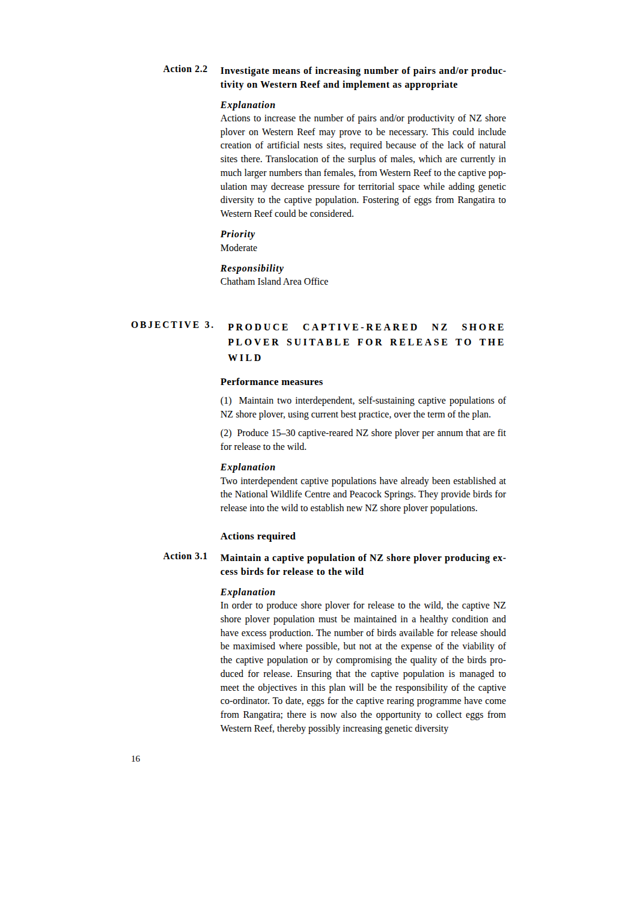Action 2.2
Investigate means of increasing number of pairs and/or productivity on Western Reef and implement as appropriate
Explanation
Actions to increase the number of pairs and/or productivity of NZ shore plover on Western Reef may prove to be necessary. This could include creation of artificial nests sites, required because of the lack of natural sites there. Translocation of the surplus of males, which are currently in much larger numbers than females, from Western Reef to the captive population may decrease pressure for territorial space while adding genetic diversity to the captive population. Fostering of eggs from Rangatira to Western Reef could be considered.
Priority
Moderate
Responsibility
Chatham Island Area Office
OBJECTIVE 3.
PRODUCE CAPTIVE-REARED NZ SHORE PLOVER SUITABLE FOR RELEASE TO THE WILD
Performance measures
(1) Maintain two interdependent, self-sustaining captive populations of NZ shore plover, using current best practice, over the term of the plan.
(2) Produce 15–30 captive-reared NZ shore plover per annum that are fit for release to the wild.
Explanation
Two interdependent captive populations have already been established at the National Wildlife Centre and Peacock Springs. They provide birds for release into the wild to establish new NZ shore plover populations.
Actions required
Action 3.1
Maintain a captive population of NZ shore plover producing excess birds for release to the wild
Explanation
In order to produce shore plover for release to the wild, the captive NZ shore plover population must be maintained in a healthy condition and have excess production. The number of birds available for release should be maximised where possible, but not at the expense of the viability of the captive population or by compromising the quality of the birds produced for release. Ensuring that the captive population is managed to meet the objectives in this plan will be the responsibility of the captive co-ordinator. To date, eggs for the captive rearing programme have come from Rangatira; there is now also the opportunity to collect eggs from Western Reef, thereby possibly increasing genetic diversity
16